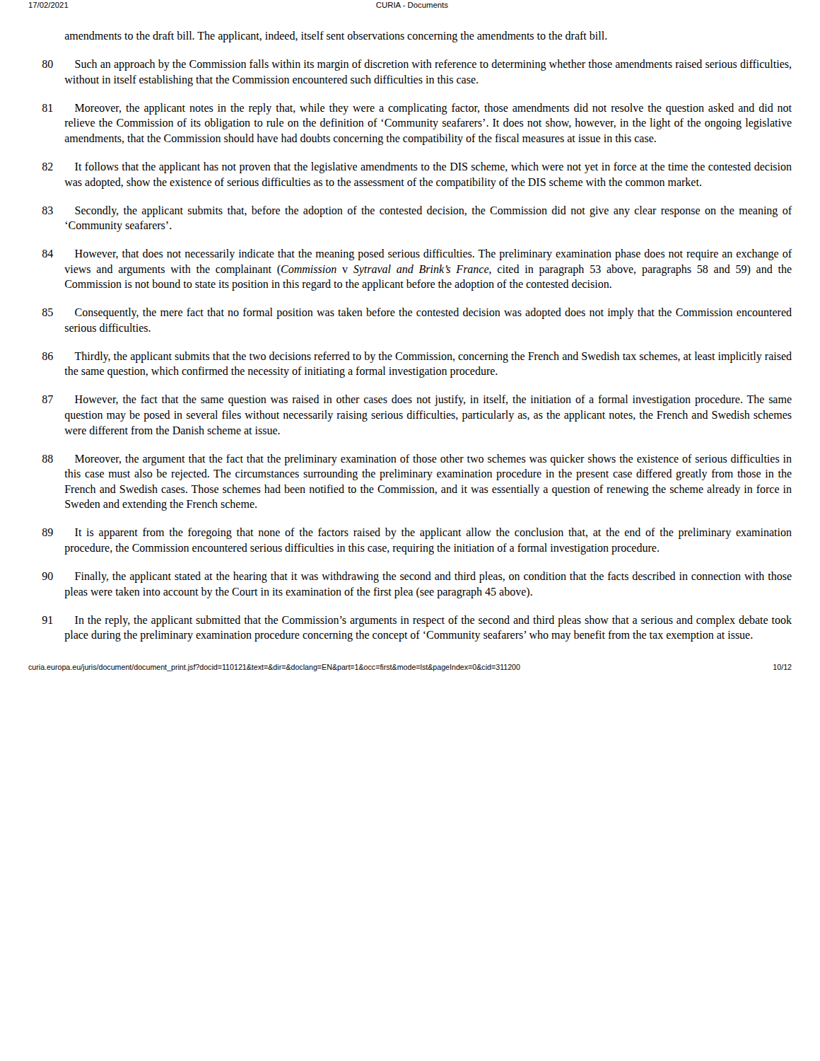17/02/2021 CURIA - Documents
amendments to the draft bill. The applicant, indeed, itself sent observations concerning the amendments to the draft bill.
80 Such an approach by the Commission falls within its margin of discretion with reference to determining whether those amendments raised serious difficulties, without in itself establishing that the Commission encountered such difficulties in this case.
81 Moreover, the applicant notes in the reply that, while they were a complicating factor, those amendments did not resolve the question asked and did not relieve the Commission of its obligation to rule on the definition of ‘Community seafarers’. It does not show, however, in the light of the ongoing legislative amendments, that the Commission should have had doubts concerning the compatibility of the fiscal measures at issue in this case.
82 It follows that the applicant has not proven that the legislative amendments to the DIS scheme, which were not yet in force at the time the contested decision was adopted, show the existence of serious difficulties as to the assessment of the compatibility of the DIS scheme with the common market.
83 Secondly, the applicant submits that, before the adoption of the contested decision, the Commission did not give any clear response on the meaning of ‘Community seafarers’.
84 However, that does not necessarily indicate that the meaning posed serious difficulties. The preliminary examination phase does not require an exchange of views and arguments with the complainant (Commission v Sytraval and Brink’s France, cited in paragraph 53 above, paragraphs 58 and 59) and the Commission is not bound to state its position in this regard to the applicant before the adoption of the contested decision.
85 Consequently, the mere fact that no formal position was taken before the contested decision was adopted does not imply that the Commission encountered serious difficulties.
86 Thirdly, the applicant submits that the two decisions referred to by the Commission, concerning the French and Swedish tax schemes, at least implicitly raised the same question, which confirmed the necessity of initiating a formal investigation procedure.
87 However, the fact that the same question was raised in other cases does not justify, in itself, the initiation of a formal investigation procedure. The same question may be posed in several files without necessarily raising serious difficulties, particularly as, as the applicant notes, the French and Swedish schemes were different from the Danish scheme at issue.
88 Moreover, the argument that the fact that the preliminary examination of those other two schemes was quicker shows the existence of serious difficulties in this case must also be rejected. The circumstances surrounding the preliminary examination procedure in the present case differed greatly from those in the French and Swedish cases. Those schemes had been notified to the Commission, and it was essentially a question of renewing the scheme already in force in Sweden and extending the French scheme.
89 It is apparent from the foregoing that none of the factors raised by the applicant allow the conclusion that, at the end of the preliminary examination procedure, the Commission encountered serious difficulties in this case, requiring the initiation of a formal investigation procedure.
90 Finally, the applicant stated at the hearing that it was withdrawing the second and third pleas, on condition that the facts described in connection with those pleas were taken into account by the Court in its examination of the first plea (see paragraph 45 above).
91 In the reply, the applicant submitted that the Commission’s arguments in respect of the second and third pleas show that a serious and complex debate took place during the preliminary examination procedure concerning the concept of ‘Community seafarers’ who may benefit from the tax exemption at issue.
curia.europa.eu/juris/document/document_print.jsf?docid=110121&text=&dir=&doclang=EN&part=1&occ=first&mode=lst&pageIndex=0&cid=311200 10/12